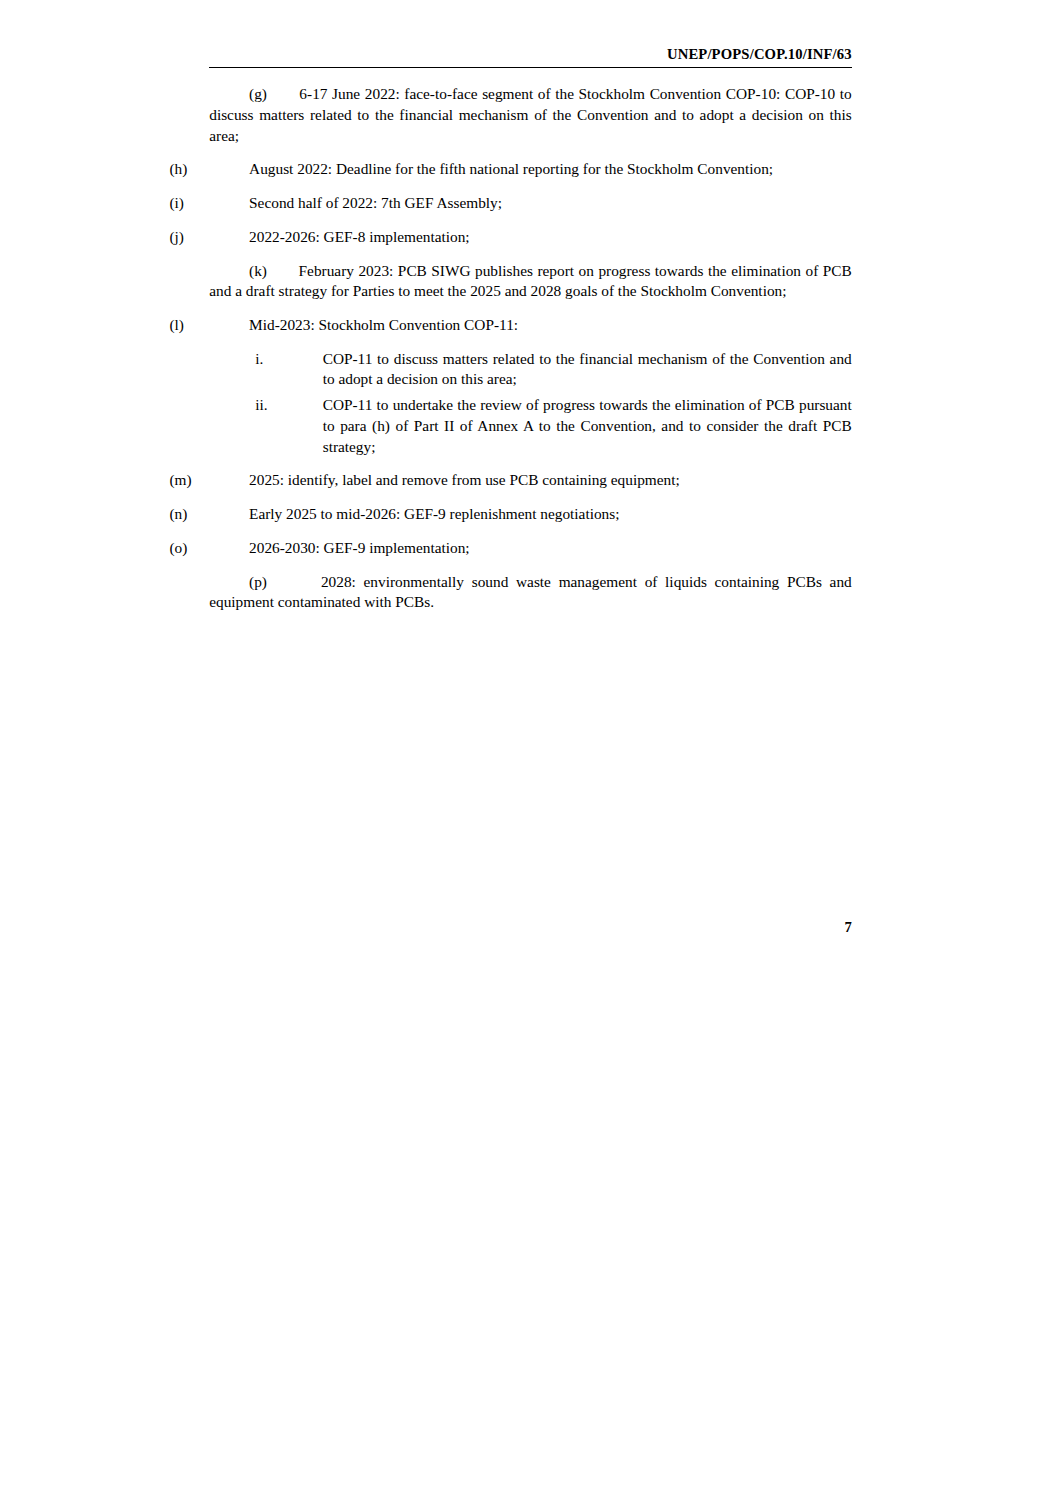UNEP/POPS/COP.10/INF/63
(g) 6-17 June 2022: face-to-face segment of the Stockholm Convention COP-10: COP-10 to discuss matters related to the financial mechanism of the Convention and to adopt a decision on this area;
(h) August 2022: Deadline for the fifth national reporting for the Stockholm Convention;
(i) Second half of 2022: 7th GEF Assembly;
(j) 2022-2026: GEF-8 implementation;
(k) February 2023: PCB SIWG publishes report on progress towards the elimination of PCB and a draft strategy for Parties to meet the 2025 and 2028 goals of the Stockholm Convention;
(l) Mid-2023: Stockholm Convention COP-11:
i. COP-11 to discuss matters related to the financial mechanism of the Convention and to adopt a decision on this area;
ii. COP-11 to undertake the review of progress towards the elimination of PCB pursuant to para (h) of Part II of Annex A to the Convention, and to consider the draft PCB strategy;
(m) 2025: identify, label and remove from use PCB containing equipment;
(n) Early 2025 to mid-2026: GEF-9 replenishment negotiations;
(o) 2026-2030: GEF-9 implementation;
(p) 2028: environmentally sound waste management of liquids containing PCBs and equipment contaminated with PCBs.
7